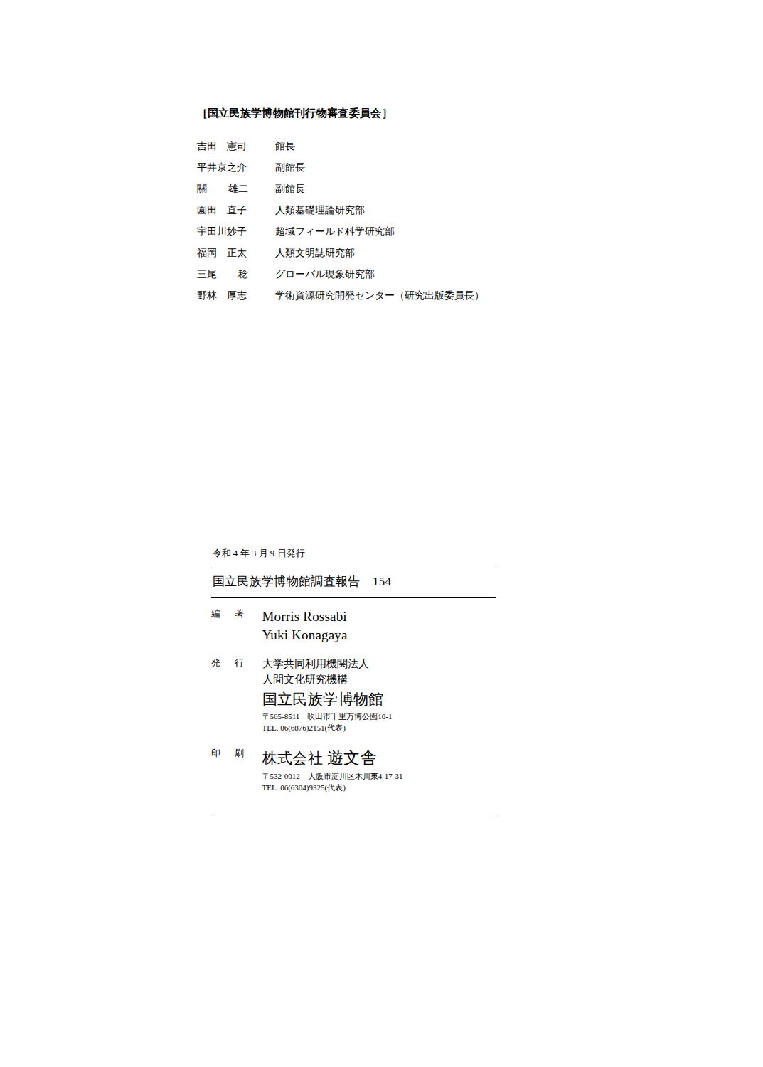［国立民族学博物館刊行物審査委員会］
| 吉田 憲司 | 館長 |
| 平井京之介 | 副館長 |
| 關 雄二 | 副館長 |
| 園田 直子 | 人類基礎理論研究部 |
| 宇田川妙子 | 超域フィールド科学研究部 |
| 福岡 正太 | 人類文明誌研究部 |
| 三尾 稔 | グローバル現象研究部 |
| 野林 厚志 | 学術資源研究開発センター（研究出版委員長） |
令和 4 年 3 月 9 日発行
国立民族学博物館調査報告　154
| 編 著 | Morris Rossabi Yuki Konagaya |
| 発 行 | 大学共同利用機関法人 人間文化研究機構 国立民族学博物館 〒565-8511 吹田市千里万博公園10-1 TEL. 06(6876)2151(代表) |
| 印 刷 | 株式会社 遊文舎 〒532-0012 大阪市淀川区木川東4-17-31 TEL. 06(6304)9325(代表) |